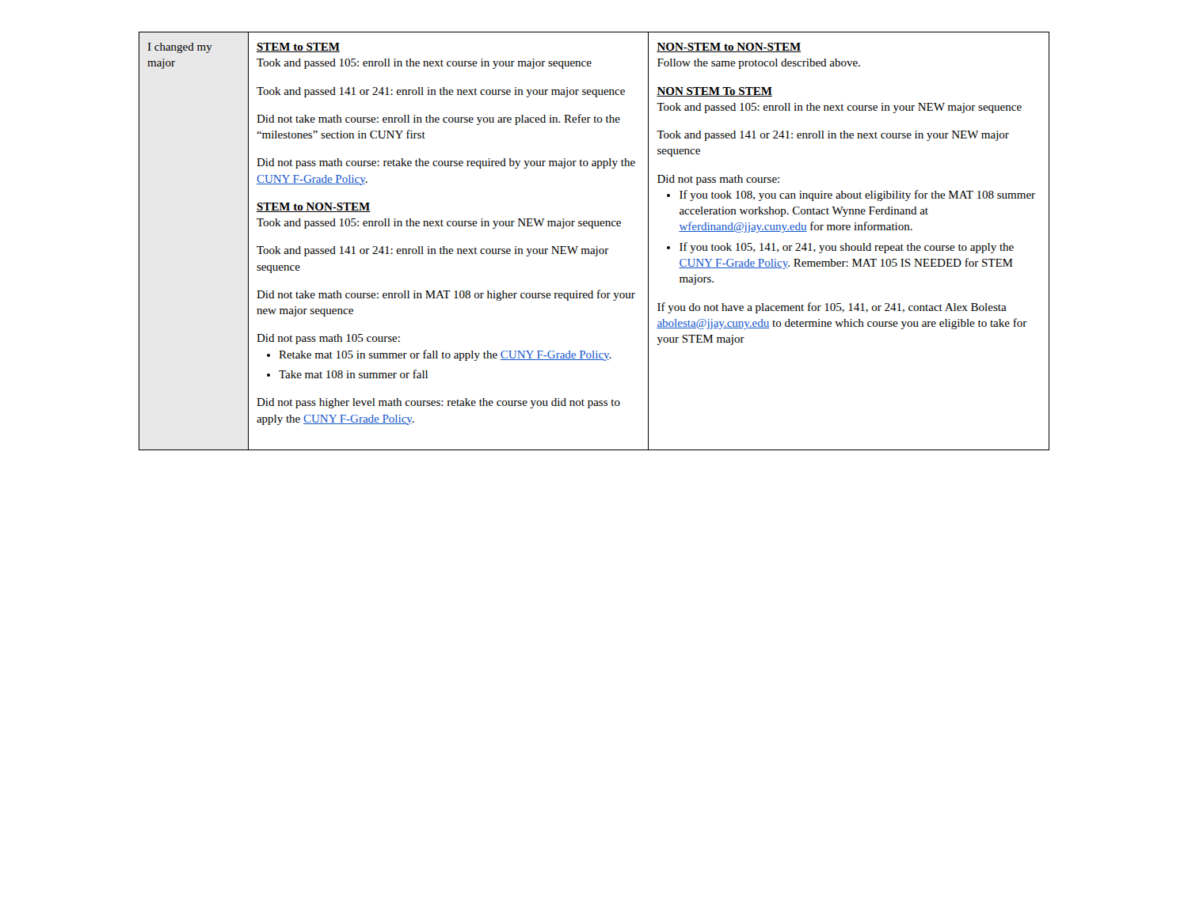| I changed my major | STEM to STEM Took and passed 105: enroll in the next course in your major sequence Took and passed 141 or 241: enroll in the next course in your major sequence Did not take math course: enroll in the course you are placed in. Refer to the “milestones” section in CUNY first Did not pass math course: retake the course required by your major to apply the CUNY F-Grade Policy . STEM to NON-STEM Took and passed 105: enroll in the next course in your NEW major sequence Took and passed 141 or 241: enroll in the next course in your NEW major sequence Did not take math course: enroll in MAT 108 or higher course required for your new major sequence Did not pass math 105 course: Retake mat 105 in summer or fall to apply the CUNY F-Grade Policy . Take mat 108 in summer or fall Did not pass higher level math courses: retake the course you did not pass to apply the CUNY F-Grade Policy . | NON-STEM to NON-STEM Follow the same protocol described above. NON STEM To STEM Took and passed 105: enroll in the next course in your NEW major sequence Took and passed 141 or 241: enroll in the next course in your NEW major sequence Did not pass math course: If you took 108, you can inquire about eligibility for the MAT 108 summer acceleration workshop. Contact Wynne Ferdinand at wferdinand@jjay.cuny.edu for more information. If you took 105, 141, or 241, you should repeat the course to apply the CUNY F-Grade Policy . Remember: MAT 105 IS NEEDED for STEM majors. If you do not have a placement for 105, 141, or 241, contact Alex Bolesta abolesta@jjay.cuny.edu to determine which course you are eligible to take for your STEM major |